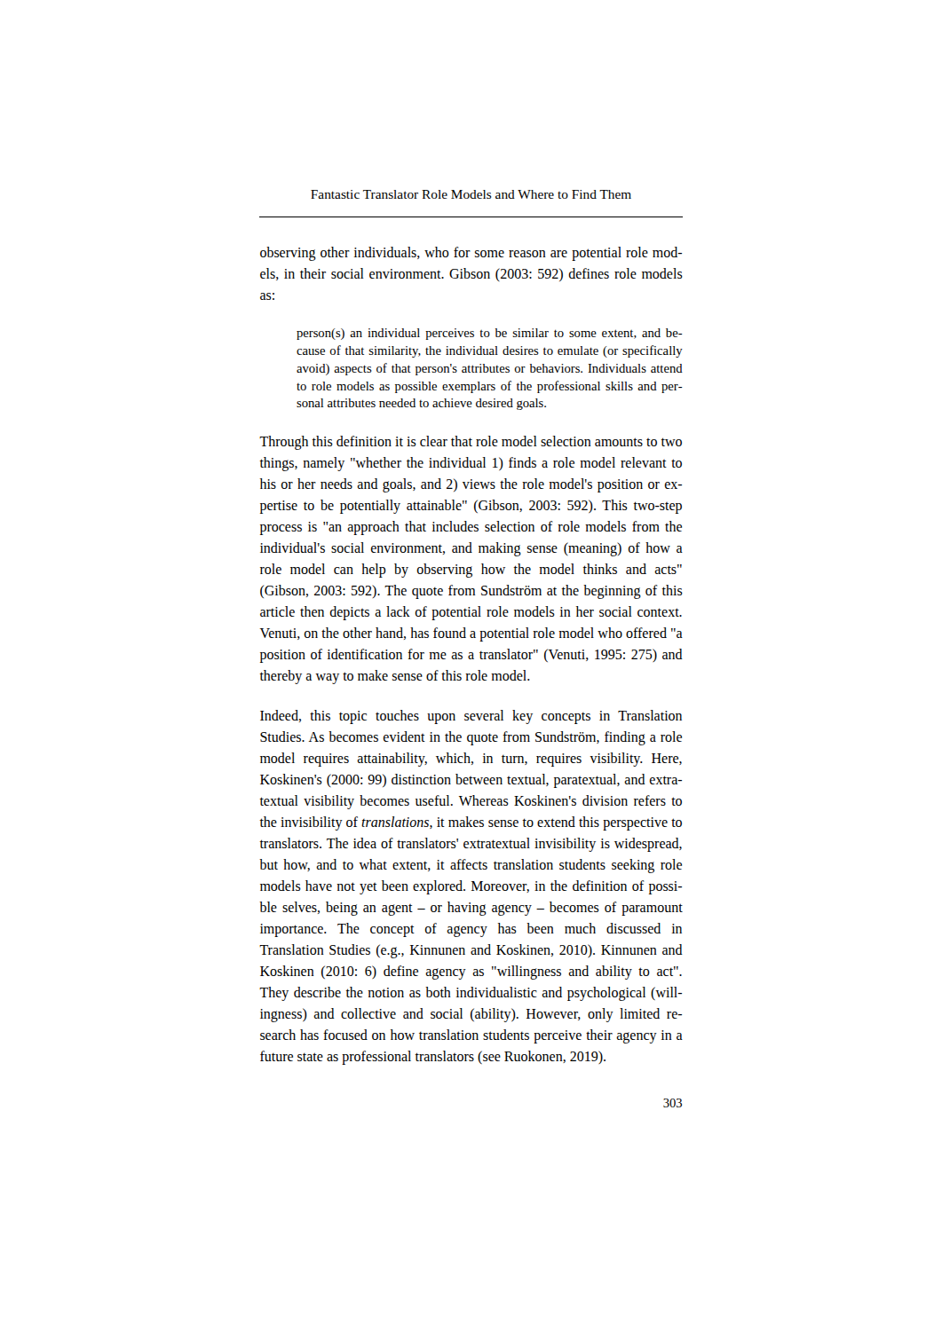Fantastic Translator Role Models and Where to Find Them
observing other individuals, who for some reason are potential role models, in their social environment. Gibson (2003: 592) defines role models as:
person(s) an individual perceives to be similar to some extent, and because of that similarity, the individual desires to emulate (or specifically avoid) aspects of that person's attributes or behaviors. Individuals attend to role models as possible exemplars of the professional skills and personal attributes needed to achieve desired goals.
Through this definition it is clear that role model selection amounts to two things, namely "whether the individual 1) finds a role model relevant to his or her needs and goals, and 2) views the role model's position or expertise to be potentially attainable" (Gibson, 2003: 592). This two-step process is "an approach that includes selection of role models from the individual's social environment, and making sense (meaning) of how a role model can help by observing how the model thinks and acts" (Gibson, 2003: 592). The quote from Sundström at the beginning of this article then depicts a lack of potential role models in her social context. Venuti, on the other hand, has found a potential role model who offered "a position of identification for me as a translator" (Venuti, 1995: 275) and thereby a way to make sense of this role model.
Indeed, this topic touches upon several key concepts in Translation Studies. As becomes evident in the quote from Sundström, finding a role model requires attainability, which, in turn, requires visibility. Here, Koskinen's (2000: 99) distinction between textual, paratextual, and extratextual visibility becomes useful. Whereas Koskinen's division refers to the invisibility of translations, it makes sense to extend this perspective to translators. The idea of translators' extratextual invisibility is widespread, but how, and to what extent, it affects translation students seeking role models have not yet been explored. Moreover, in the definition of possible selves, being an agent – or having agency – becomes of paramount importance. The concept of agency has been much discussed in Translation Studies (e.g., Kinnunen and Koskinen, 2010). Kinnunen and Koskinen (2010: 6) define agency as "willingness and ability to act". They describe the notion as both individualistic and psychological (willingness) and collective and social (ability). However, only limited research has focused on how translation students perceive their agency in a future state as professional translators (see Ruokonen, 2019).
303